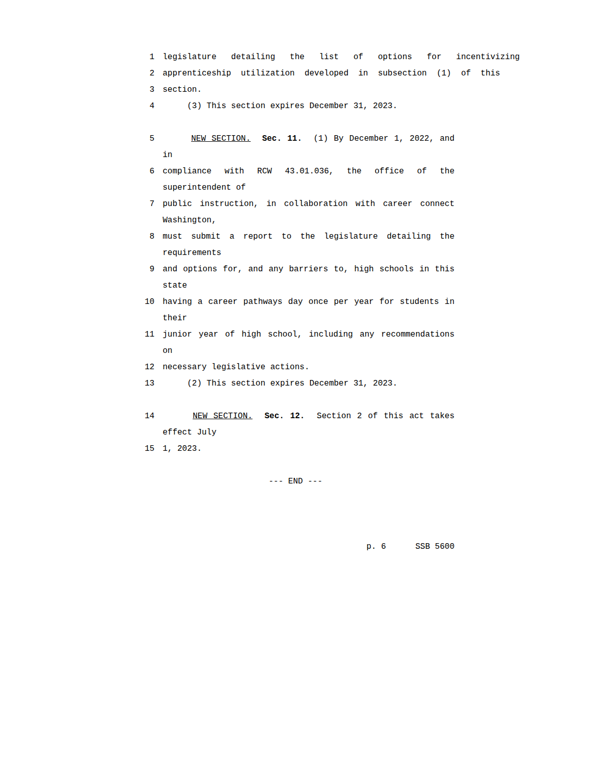1legislature detailing the list of options for incentivizing
2apprenticeship utilization developed in subsection (1) of this
3section.
4 (3) This section expires December 31, 2023.
5 NEW SECTION. Sec. 11. (1) By December 1, 2022, and in
6compliance with RCW 43.01.036, the office of the superintendent of
7public instruction, in collaboration with career connect Washington,
8must submit a report to the legislature detailing the requirements
9and options for, and any barriers to, high schools in this state
10having a career pathways day once per year for students in their
11junior year of high school, including any recommendations on
12necessary legislative actions.
13 (2) This section expires December 31, 2023.
14 NEW SECTION. Sec. 12. Section 2 of this act takes effect July
151, 2023.
--- END ---
p. 6 SSB 5600